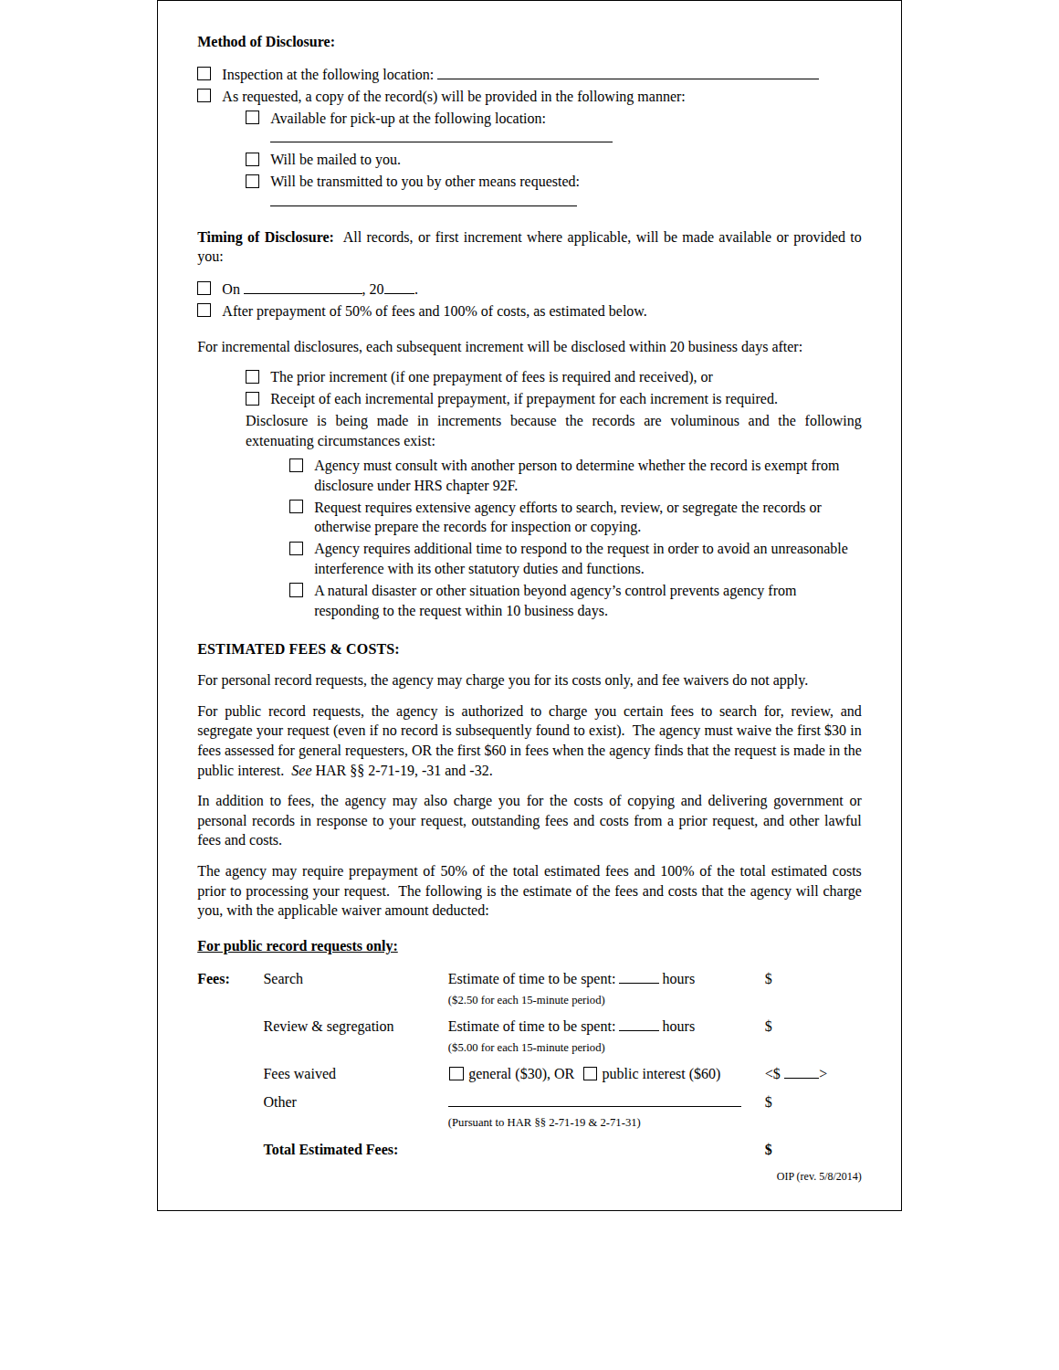Method of Disclosure:
Inspection at the following location:
As requested, a copy of the record(s) will be provided in the following manner:
Available for pick-up at the following location:
Will be mailed to you.
Will be transmitted to you by other means requested:
Timing of Disclosure: All records, or first increment where applicable, will be made available or provided to you:
On , 20 .
After prepayment of 50% of fees and 100% of costs, as estimated below.
For incremental disclosures, each subsequent increment will be disclosed within 20 business days after:
The prior increment (if one prepayment of fees is required and received), or
Receipt of each incremental prepayment, if prepayment for each increment is required.
Disclosure is being made in increments because the records are voluminous and the following extenuating circumstances exist:
Agency must consult with another person to determine whether the record is exempt from disclosure under HRS chapter 92F.
Request requires extensive agency efforts to search, review, or segregate the records or otherwise prepare the records for inspection or copying.
Agency requires additional time to respond to the request in order to avoid an unreasonable interference with its other statutory duties and functions.
A natural disaster or other situation beyond agency’s control prevents agency from responding to the request within 10 business days.
ESTIMATED FEES & COSTS:
For personal record requests, the agency may charge you for its costs only, and fee waivers do not apply.
For public record requests, the agency is authorized to charge you certain fees to search for, review, and segregate your request (even if no record is subsequently found to exist). The agency must waive the first $30 in fees assessed for general requesters, OR the first $60 in fees when the agency finds that the request is made in the public interest. See HAR §§ 2-71-19, -31 and -32.
In addition to fees, the agency may also charge you for the costs of copying and delivering government or personal records in response to your request, outstanding fees and costs from a prior request, and other lawful fees and costs.
The agency may require prepayment of 50% of the total estimated fees and 100% of the total estimated costs prior to processing your request. The following is the estimate of the fees and costs that the agency will charge you, with the applicable waiver amount deducted:
For public record requests only:
| Fees: | Search | Estimate of time to be spent: hours ($2.50 for each 15-minute period) | $ |
| | Review & segregation | Estimate of time to be spent: hours ($5.00 for each 15-minute period) | $ |
| | Fees waived | general ($30), OR public interest ($60) | < $ > |
| | Other | (Pursuant to HAR §§ 2-71-19 & 2-71-31) | $ |
| | Total Estimated Fees : | $ |
OIP (rev. 5/8/2014)